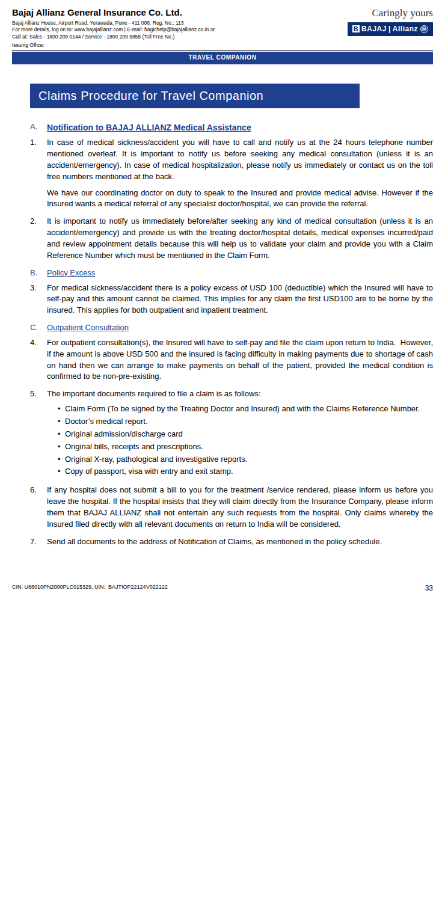Caringly yours
BBAJAJ|AllianzⓂ
Bajaj Allianz General Insurance Co. Ltd.
Bajaj Allianz House, Airport Road, Yerawada, Pune - 411 006. Reg. No.: 113
For more details, log on to: www.bajajallianz.com | E-mail: bagichelp@bajajallianz.co.in or
Call at: Sales - 1800 209 0144 / Service - 1800 209 5858 (Toll Free No.)
Issuing Office:
TRAVEL COMPANION
Claims Procedure for Travel Companion
A.
Notification to BAJAJ ALLIANZ Medical Assistance
1.
In case of medical sickness/accident you will have to call and notify us at the 24 hours telephone number mentioned overleaf. It is important to notify us before seeking any medical consultation (unless it is an accident/emergency). In case of medical hospitalization, please notify us immediately or contact us on the toll free numbers mentioned at the back.
We have our coordinating doctor on duty to speak to the Insured and provide medical advise. However if the Insured wants a medical referral of any specialist doctor/hospital, we can provide the referral.
2.
It is important to notify us immediately before/after seeking any kind of medical consultation (unless it is an accident/emergency) and provide us with the treating doctor/hospital details, medical expenses incurred/paid and review appointment details because this will help us to validate your claim and provide you with a Claim Reference Number which must be mentioned in the Claim Form.
B.
Policy Excess
3.
For medical sickness/accident there is a policy excess of USD 100 (deductible) which the Insured will have to self-pay and this amount cannot be claimed. This implies for any claim the first USD100 are to be borne by the insured. This applies for both outpatient and inpatient treatment.
C.
Outpatient Consultation
4.
For outpatient consultation(s), the Insured will have to self-pay and file the claim upon return to India. However, if the amount is above USD 500 and the insured is facing difficulty in making payments due to shortage of cash on hand then we can arrange to make payments on behalf of the patient, provided the medical condition is confirmed to be non-pre-existing.
5.
The important documents required to file a claim is as follows:
Claim Form (To be signed by the Treating Doctor and Insured) and with the Claims Reference Number.
Doctor’s medical report.
Original admission/discharge card
Original bills, receipts and prescriptions.
Original X-ray, pathological and investigative reports.
Copy of passport, visa with entry and exit stamp.
6.
If any hospital does not submit a bill to you for the treatment /service rendered, please inform us before you leave the hospital. If the hospital insists that they will claim directly from the Insurance Company, please inform them that BAJAJ ALLIANZ shall not entertain any such requests from the hospital. Only claims whereby the Insured filed directly with all relevant documents on return to India will be considered.
7.
Send all documents to the address of Notification of Claims, as mentioned in the policy schedule.
CIN: U66010PN2000PLC015329, UIN: BAJTIOP22124V022122 33